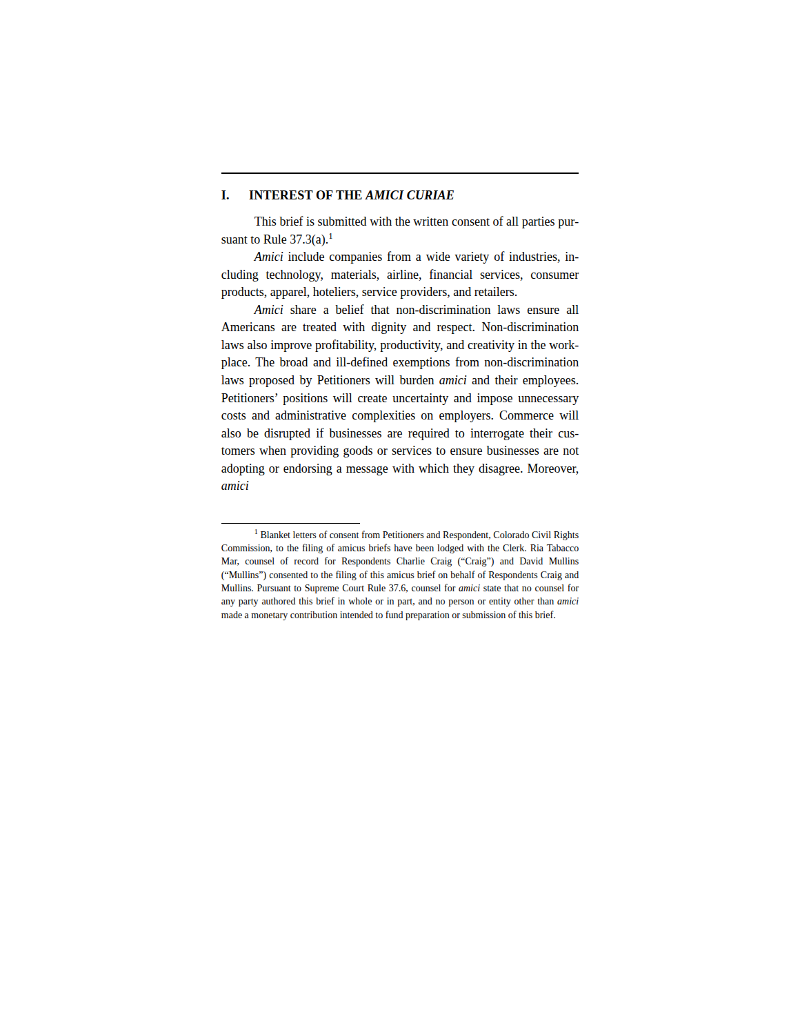I. INTEREST OF THE AMICI CURIAE
This brief is submitted with the written consent of all parties pursuant to Rule 37.3(a).1
Amici include companies from a wide variety of industries, including technology, materials, airline, financial services, consumer products, apparel, hoteliers, service providers, and retailers.
Amici share a belief that non-discrimination laws ensure all Americans are treated with dignity and respect. Non-discrimination laws also improve profitability, productivity, and creativity in the workplace. The broad and ill-defined exemptions from non-discrimination laws proposed by Petitioners will burden amici and their employees. Petitioners’ positions will create uncertainty and impose unnecessary costs and administrative complexities on employers. Commerce will also be disrupted if businesses are required to interrogate their customers when providing goods or services to ensure businesses are not adopting or endorsing a message with which they disagree. Moreover, amici
1 Blanket letters of consent from Petitioners and Respondent, Colorado Civil Rights Commission, to the filing of amicus briefs have been lodged with the Clerk. Ria Tabacco Mar, counsel of record for Respondents Charlie Craig (“Craig”) and David Mullins (“Mullins”) consented to the filing of this amicus brief on behalf of Respondents Craig and Mullins. Pursuant to Supreme Court Rule 37.6, counsel for amici state that no counsel for any party authored this brief in whole or in part, and no person or entity other than amici made a monetary contribution intended to fund preparation or submission of this brief.